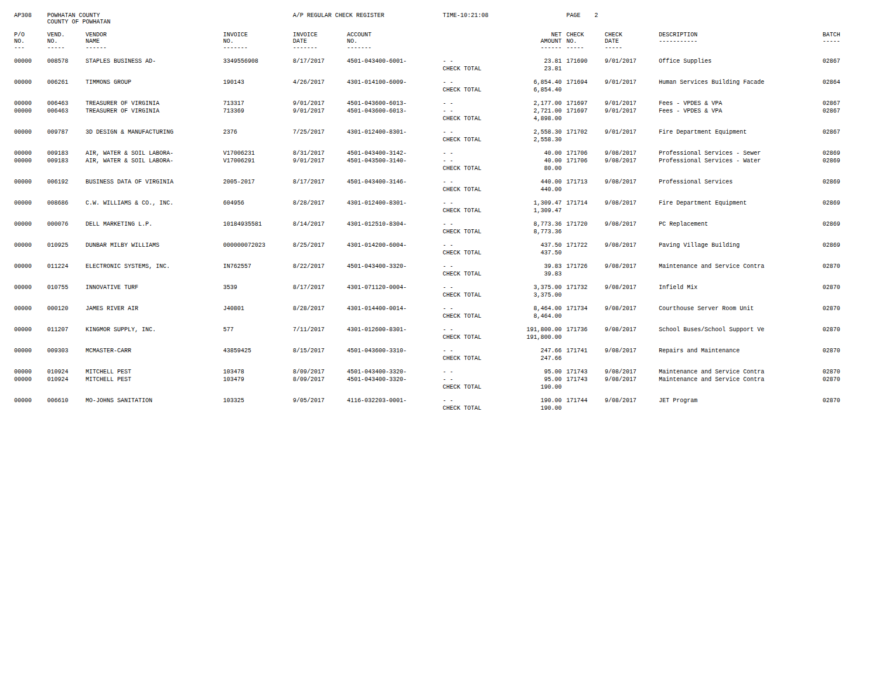| AP308 | POWHATAN COUNTY COUNTY OF POWHATAN | A/P REGULAR CHECK REGISTER | TIME-10:21:08 | PAGE 2 | | | |
| P/O NO. --- | VEND. NO. ----- | VENDOR NAME ------ | INVOICE NO. ------- | INVOICE DATE ------- | ACCOUNT NO. ------- | | NET AMOUNT ------ | CHECK NO. ----- | CHECK DATE ----- | DESCRIPTION ----------- | BATCH ----- |
| 00000 | 008578 | STAPLES BUSINESS AD- | 3349556908 | 8/17/2017 | 4501-043400-6001- | - - | 23.81 | 171690 | 9/01/2017 | Office Supplies | 02867 |
| | | | | | | CHECK TOTAL | 23.81 | | | | |
| 00000 | 006261 | TIMMONS GROUP | 190143 | 4/26/2017 | 4301-014100-6009- | - - | 6,854.40 | 171694 | 9/01/2017 | Human Services Building Facade | 02864 |
| | | | | | | CHECK TOTAL | 6,854.40 | | | | |
| 00000 | 006463 | TREASURER OF VIRGINIA | 713317 | 9/01/2017 | 4501-043600-6013- | - - | 2,177.00 | 171697 | 9/01/2017 | Fees - VPDES & VPA | 02867 |
| 00000 | 006463 | TREASURER OF VIRGINIA | 713369 | 9/01/2017 | 4501-043600-6013- | - - | 2,721.00 | 171697 | 9/01/2017 | Fees - VPDES & VPA | 02867 |
| | | | | | | CHECK TOTAL | 4,898.00 | | | | |
| 00000 | 009787 | 3D DESIGN & MANUFACTURING | 2376 | 7/25/2017 | 4301-012400-8301- | - - | 2,558.30 | 171702 | 9/01/2017 | Fire Department Equipment | 02867 |
| | | | | | | CHECK TOTAL | 2,558.30 | | | | |
| 00000 | 009183 | AIR, WATER & SOIL LABORA- | V17006231 | 8/31/2017 | 4501-043400-3142- | - - | 40.00 | 171706 | 9/08/2017 | Professional Services - Sewer | 02869 |
| 00000 | 009183 | AIR, WATER & SOIL LABORA- | V17006291 | 9/01/2017 | 4501-043500-3140- | - - | 40.00 | 171706 | 9/08/2017 | Professional Services - Water | 02869 |
| | | | | | | CHECK TOTAL | 80.00 | | | | |
| 00000 | 006192 | BUSINESS DATA OF VIRGINIA | 2005-2017 | 8/17/2017 | 4501-043400-3146- | - - | 440.00 | 171713 | 9/08/2017 | Professional Services | 02869 |
| | | | | | | CHECK TOTAL | 440.00 | | | | |
| 00000 | 008686 | C.W. WILLIAMS & CO., INC. | 604956 | 8/28/2017 | 4301-012400-8301- | - - | 1,309.47 | 171714 | 9/08/2017 | Fire Department Equipment | 02869 |
| | | | | | | CHECK TOTAL | 1,309.47 | | | | |
| 00000 | 000076 | DELL MARKETING L.P. | 10184935581 | 8/14/2017 | 4301-012510-8304- | - - | 8,773.36 | 171720 | 9/08/2017 | PC Replacement | 02869 |
| | | | | | | CHECK TOTAL | 8,773.36 | | | | |
| 00000 | 010925 | DUNBAR MILBY WILLIAMS | 000000072023 | 8/25/2017 | 4301-014200-6004- | - - | 437.50 | 171722 | 9/08/2017 | Paving Village Building | 02869 |
| | | | | | | CHECK TOTAL | 437.50 | | | | |
| 00000 | 011224 | ELECTRONIC SYSTEMS, INC. | IN762557 | 8/22/2017 | 4501-043400-3320- | - - | 39.83 | 171726 | 9/08/2017 | Maintenance and Service Contra | 02870 |
| | | | | | | CHECK TOTAL | 39.83 | | | | |
| 00000 | 010755 | INNOVATIVE TURF | 3539 | 8/17/2017 | 4301-071120-0004- | - - | 3,375.00 | 171732 | 9/08/2017 | Infield Mix | 02870 |
| | | | | | | CHECK TOTAL | 3,375.00 | | | | |
| 00000 | 000120 | JAMES RIVER AIR | J40801 | 8/28/2017 | 4301-014400-0014- | - - | 8,464.00 | 171734 | 9/08/2017 | Courthouse Server Room Unit | 02870 |
| | | | | | | CHECK TOTAL | 8,464.00 | | | | |
| 00000 | 011207 | KINGMOR SUPPLY, INC. | 577 | 7/11/2017 | 4301-012600-8301- | - - | 191,800.00 | 171736 | 9/08/2017 | School Buses/School Support Ve | 02870 |
| | | | | | | CHECK TOTAL | 191,800.00 | | | | |
| 00000 | 009303 | MCMASTER-CARR | 43859425 | 8/15/2017 | 4501-043600-3310- | - - | 247.66 | 171741 | 9/08/2017 | Repairs and Maintenance | 02870 |
| | | | | | | CHECK TOTAL | 247.66 | | | | |
| 00000 | 010924 | MITCHELL PEST | 103478 | 8/09/2017 | 4501-043400-3320- | - - | 95.00 | 171743 | 9/08/2017 | Maintenance and Service Contra | 02870 |
| 00000 | 010924 | MITCHELL PEST | 103479 | 8/09/2017 | 4501-043400-3320- | - - | 95.00 | 171743 | 9/08/2017 | Maintenance and Service Contra | 02870 |
| | | | | | | CHECK TOTAL | 190.00 | | | | |
| 00000 | 006610 | MO-JOHNS SANITATION | 103325 | 9/05/2017 | 4116-032203-0001- | - - | 190.00 | 171744 | 9/08/2017 | JET Program | 02870 |
| | | | | | | CHECK TOTAL | 190.00 | | | | |